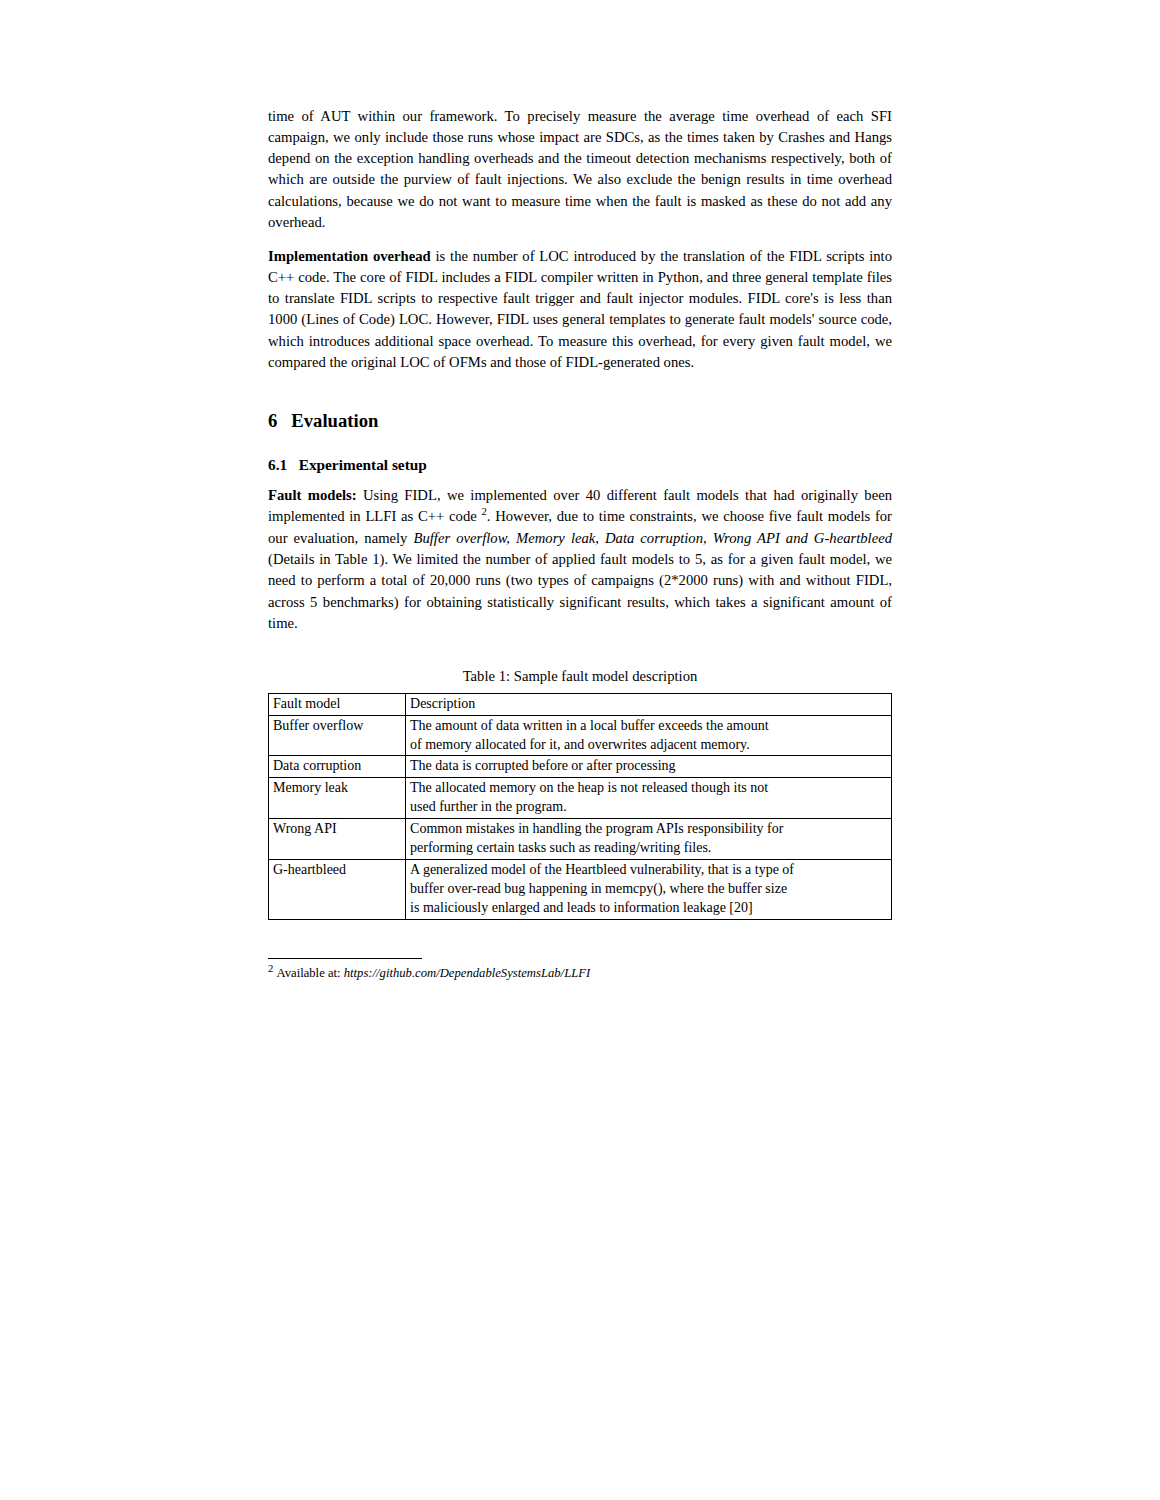time of AUT within our framework. To precisely measure the average time overhead of each SFI campaign, we only include those runs whose impact are SDCs, as the times taken by Crashes and Hangs depend on the exception handling overheads and the timeout detection mechanisms respectively, both of which are outside the purview of fault injections. We also exclude the benign results in time overhead calculations, because we do not want to measure time when the fault is masked as these do not add any overhead.
Implementation overhead is the number of LOC introduced by the translation of the FIDL scripts into C++ code. The core of FIDL includes a FIDL compiler written in Python, and three general template files to translate FIDL scripts to respective fault trigger and fault injector modules. FIDL core's is less than 1000 (Lines of Code) LOC. However, FIDL uses general templates to generate fault models' source code, which introduces additional space overhead. To measure this overhead, for every given fault model, we compared the original LOC of OFMs and those of FIDL-generated ones.
6 Evaluation
6.1 Experimental setup
Fault models: Using FIDL, we implemented over 40 different fault models that had originally been implemented in LLFI as C++ code 2. However, due to time constraints, we choose five fault models for our evaluation, namely Buffer overflow, Memory leak, Data corruption, Wrong API and G-heartbleed (Details in Table 1). We limited the number of applied fault models to 5, as for a given fault model, we need to perform a total of 20,000 runs (two types of campaigns (2*2000 runs) with and without FIDL, across 5 benchmarks) for obtaining statistically significant results, which takes a significant amount of time.
Table 1: Sample fault model description
| Fault model | Description |
| --- | --- |
| Buffer overflow | The amount of data written in a local buffer exceeds the amount of memory allocated for it, and overwrites adjacent memory. |
| Data corruption | The data is corrupted before or after processing |
| Memory leak | The allocated memory on the heap is not released though its not used further in the program. |
| Wrong API | Common mistakes in handling the program APIs responsibility for performing certain tasks such as reading/writing files. |
| G-heartbleed | A generalized model of the Heartbleed vulnerability, that is a type of buffer over-read bug happening in memcpy(), where the buffer size is maliciously enlarged and leads to information leakage [20] |
2 Available at: https://github.com/DependableSystemsLab/LLFI